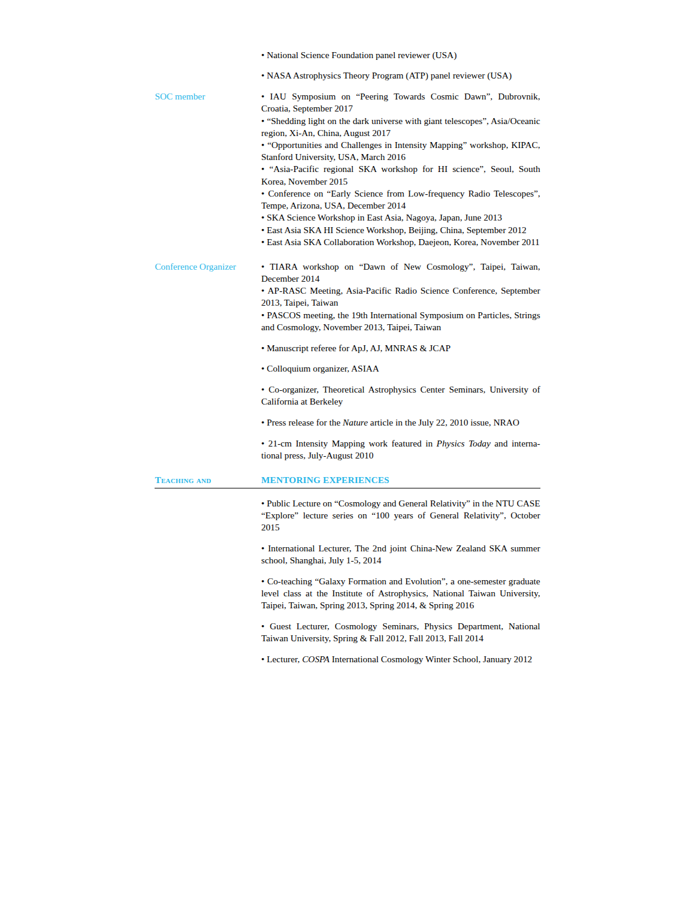| | • National Science Foundation panel reviewer (USA) • NASA Astrophysics Theory Program (ATP) panel reviewer (USA) |
| SOC member | • IAU Symposium on “Peering Towards Cosmic Dawn”, Dubrovnik, Croatia, September 2017 • “Shedding light on the dark universe with giant telescopes”, Asia/Oceanic region, Xi-An, China, August 2017 • “Opportunities and Challenges in Intensity Mapping” workshop, KIPAC, Stanford University, USA, March 2016 • “Asia-Pacific regional SKA workshop for HI science”, Seoul, South Korea, November 2015 • Conference on “Early Science from Low-frequency Radio Telescopes”, Tempe, Arizona, USA, December 2014 • SKA Science Workshop in East Asia, Nagoya, Japan, June 2013 • East Asia SKA HI Science Workshop, Beijing, China, September 2012 • East Asia SKA Collaboration Workshop, Daejeon, Korea, November 2011 |
| Conference Organizer | • TIARA workshop on “Dawn of New Cosmology”, Taipei, Taiwan, December 2014 • AP-RASC Meeting, Asia-Pacific Radio Science Conference, September 2013, Taipei, Taiwan • PASCOS meeting, the 19th International Symposium on Particles, Strings and Cosmology, November 2013, Taipei, Taiwan • Manuscript referee for ApJ, AJ, MNRAS & JCAP • Colloquium organizer, ASIAA • Co-organizer, Theoretical Astrophysics Center Seminars, University of California at Berkeley • Press release for the Nature article in the July 22, 2010 issue, NRAO • 21-cm Intensity Mapping work featured in Physics Today and international press, July-August 2010 |
| Teaching and | MENTORING EXPERIENCES |
| | • Public Lecture on “Cosmology and General Relativity” in the NTU CASE “Explore” lecture series on “100 years of General Relativity”, October 2015 • International Lecturer, The 2nd joint China-New Zealand SKA summer school, Shanghai, July 1-5, 2014 • Co-teaching “Galaxy Formation and Evolution”, a one-semester graduate level class at the Institute of Astrophysics, National Taiwan University, Taipei, Taiwan, Spring 2013, Spring 2014, & Spring 2016 • Guest Lecturer, Cosmology Seminars, Physics Department, National Taiwan University, Spring & Fall 2012, Fall 2013, Fall 2014 • Lecturer, COSPA International Cosmology Winter School, January 2012 |